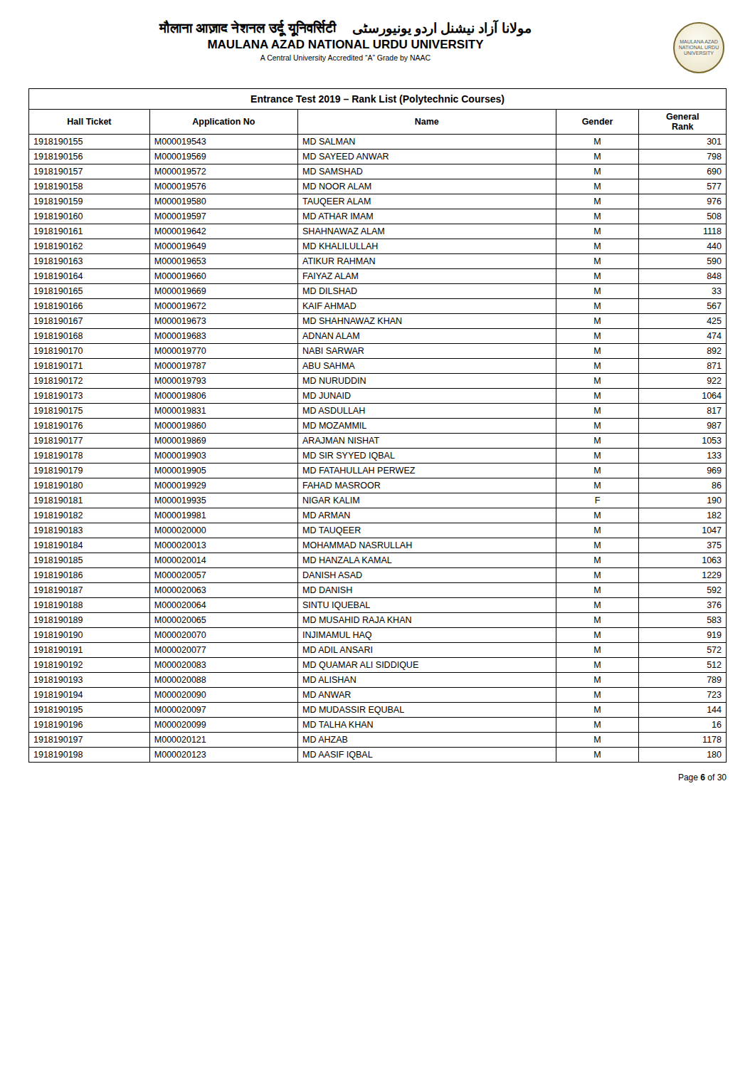मौलाना आज़ाद नेशनल उर्दू यूनिवर्सिटी مولانا آزاد نیشنل اردو یونیورسٹی
MAULANA AZAD NATIONAL URDU UNIVERSITY
A Central University Accredited “A” Grade by NAAC
MAULANA AZAD NATIONAL URDU UNIVERSITY
Entrance Test 2019 – Rank List (Polytechnic Courses)
| Hall Ticket | Application No | Name | Gender | General Rank |
| --- | --- | --- | --- | --- |
| 1918190155 | M000019543 | MD SALMAN | M | 301 |
| 1918190156 | M000019569 | MD SAYEED ANWAR | M | 798 |
| 1918190157 | M000019572 | MD SAMSHAD | M | 690 |
| 1918190158 | M000019576 | MD NOOR ALAM | M | 577 |
| 1918190159 | M000019580 | TAUQEER ALAM | M | 976 |
| 1918190160 | M000019597 | MD ATHAR IMAM | M | 508 |
| 1918190161 | M000019642 | SHAHNAWAZ ALAM | M | 1118 |
| 1918190162 | M000019649 | MD KHALILULLAH | M | 440 |
| 1918190163 | M000019653 | ATIKUR RAHMAN | M | 590 |
| 1918190164 | M000019660 | FAIYAZ ALAM | M | 848 |
| 1918190165 | M000019669 | MD DILSHAD | M | 33 |
| 1918190166 | M000019672 | KAIF AHMAD | M | 567 |
| 1918190167 | M000019673 | MD SHAHNAWAZ KHAN | M | 425 |
| 1918190168 | M000019683 | ADNAN ALAM | M | 474 |
| 1918190170 | M000019770 | NABI SARWAR | M | 892 |
| 1918190171 | M000019787 | ABU SAHMA | M | 871 |
| 1918190172 | M000019793 | MD NURUDDIN | M | 922 |
| 1918190173 | M000019806 | MD JUNAID | M | 1064 |
| 1918190175 | M000019831 | MD ASDULLAH | M | 817 |
| 1918190176 | M000019860 | MD MOZAMMIL | M | 987 |
| 1918190177 | M000019869 | ARAJMAN NISHAT | M | 1053 |
| 1918190178 | M000019903 | MD SIR SYYED IQBAL | M | 133 |
| 1918190179 | M000019905 | MD FATAHULLAH PERWEZ | M | 969 |
| 1918190180 | M000019929 | FAHAD MASROOR | M | 86 |
| 1918190181 | M000019935 | NIGAR KALIM | F | 190 |
| 1918190182 | M000019981 | MD ARMAN | M | 182 |
| 1918190183 | M000020000 | MD TAUQEER | M | 1047 |
| 1918190184 | M000020013 | MOHAMMAD NASRULLAH | M | 375 |
| 1918190185 | M000020014 | MD HANZALA KAMAL | M | 1063 |
| 1918190186 | M000020057 | DANISH ASAD | M | 1229 |
| 1918190187 | M000020063 | MD DANISH | M | 592 |
| 1918190188 | M000020064 | SINTU IQUEBAL | M | 376 |
| 1918190189 | M000020065 | MD MUSAHID RAJA KHAN | M | 583 |
| 1918190190 | M000020070 | INJIMAMUL HAQ | M | 919 |
| 1918190191 | M000020077 | MD ADIL ANSARI | M | 572 |
| 1918190192 | M000020083 | MD QUAMAR ALI SIDDIQUE | M | 512 |
| 1918190193 | M000020088 | MD ALISHAN | M | 789 |
| 1918190194 | M000020090 | MD ANWAR | M | 723 |
| 1918190195 | M000020097 | MD MUDASSIR EQUBAL | M | 144 |
| 1918190196 | M000020099 | MD TALHA KHAN | M | 16 |
| 1918190197 | M000020121 | MD AHZAB | M | 1178 |
| 1918190198 | M000020123 | MD AASIF IQBAL | M | 180 |
Page 6 of 30